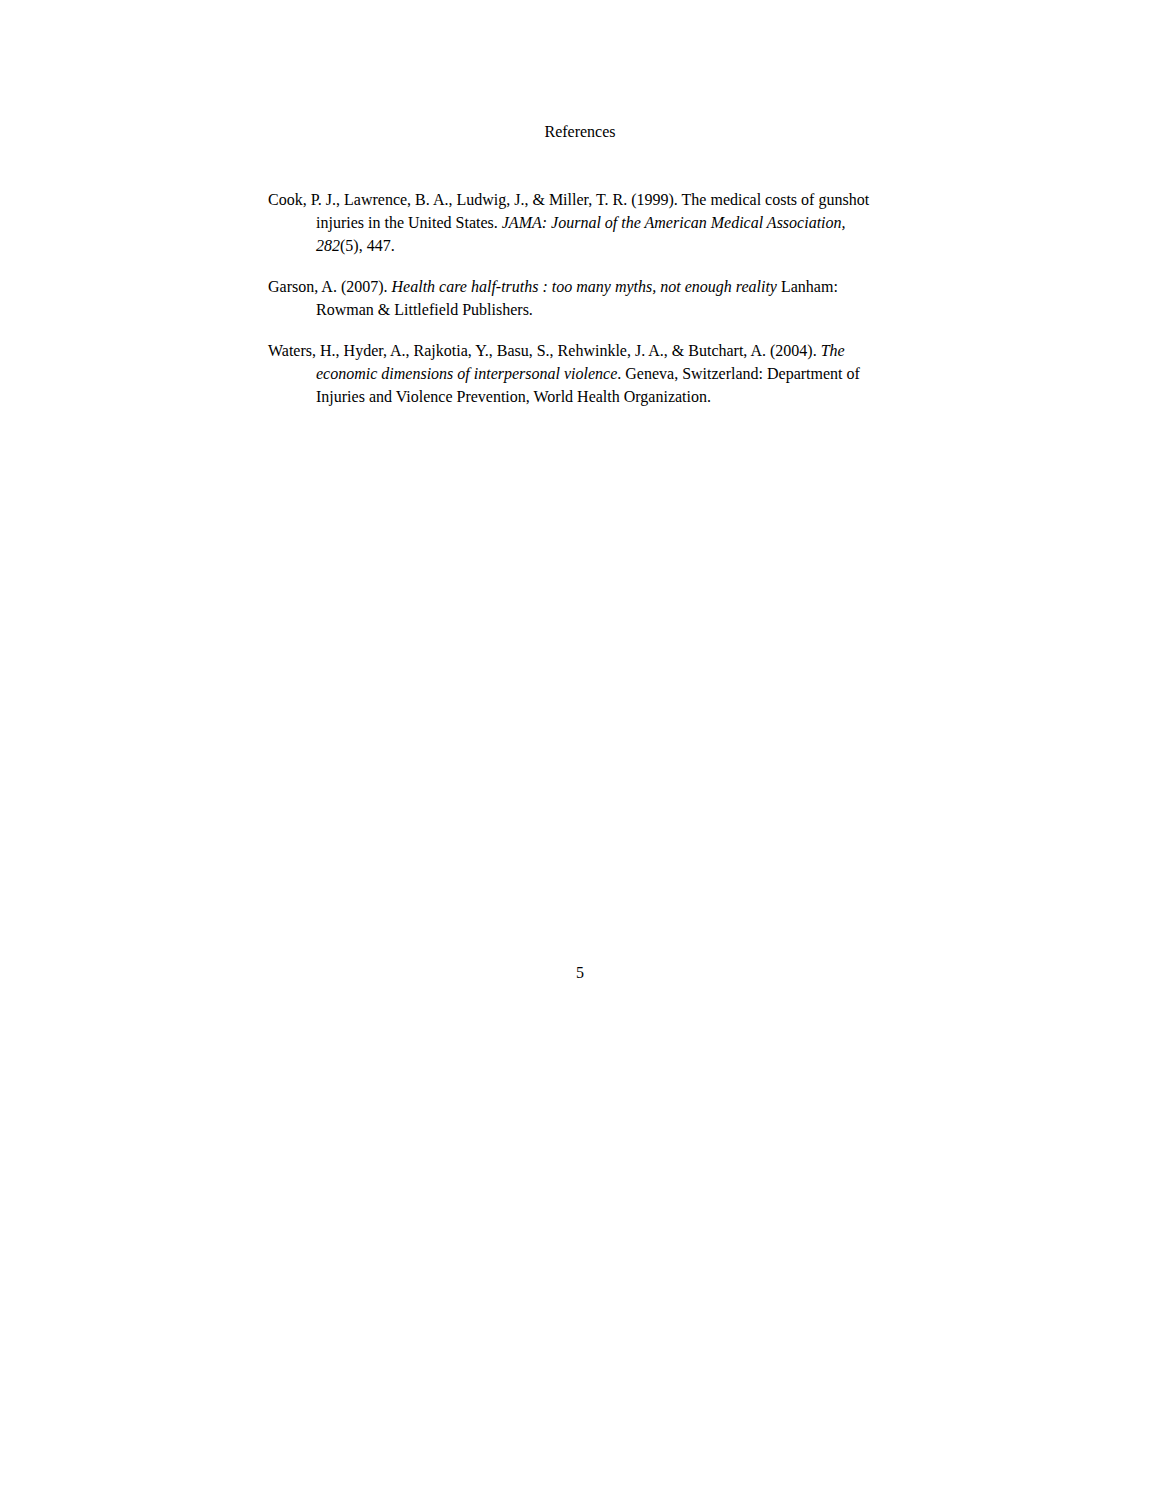References
Cook, P. J., Lawrence, B. A., Ludwig, J., & Miller, T. R. (1999). The medical costs of gunshot injuries in the United States. JAMA: Journal of the American Medical Association, 282(5), 447.
Garson, A. (2007). Health care half-truths : too many myths, not enough reality Lanham: Rowman & Littlefield Publishers.
Waters, H., Hyder, A., Rajkotia, Y., Basu, S., Rehwinkle, J. A., & Butchart, A. (2004). The economic dimensions of interpersonal violence. Geneva, Switzerland: Department of Injuries and Violence Prevention, World Health Organization.
5